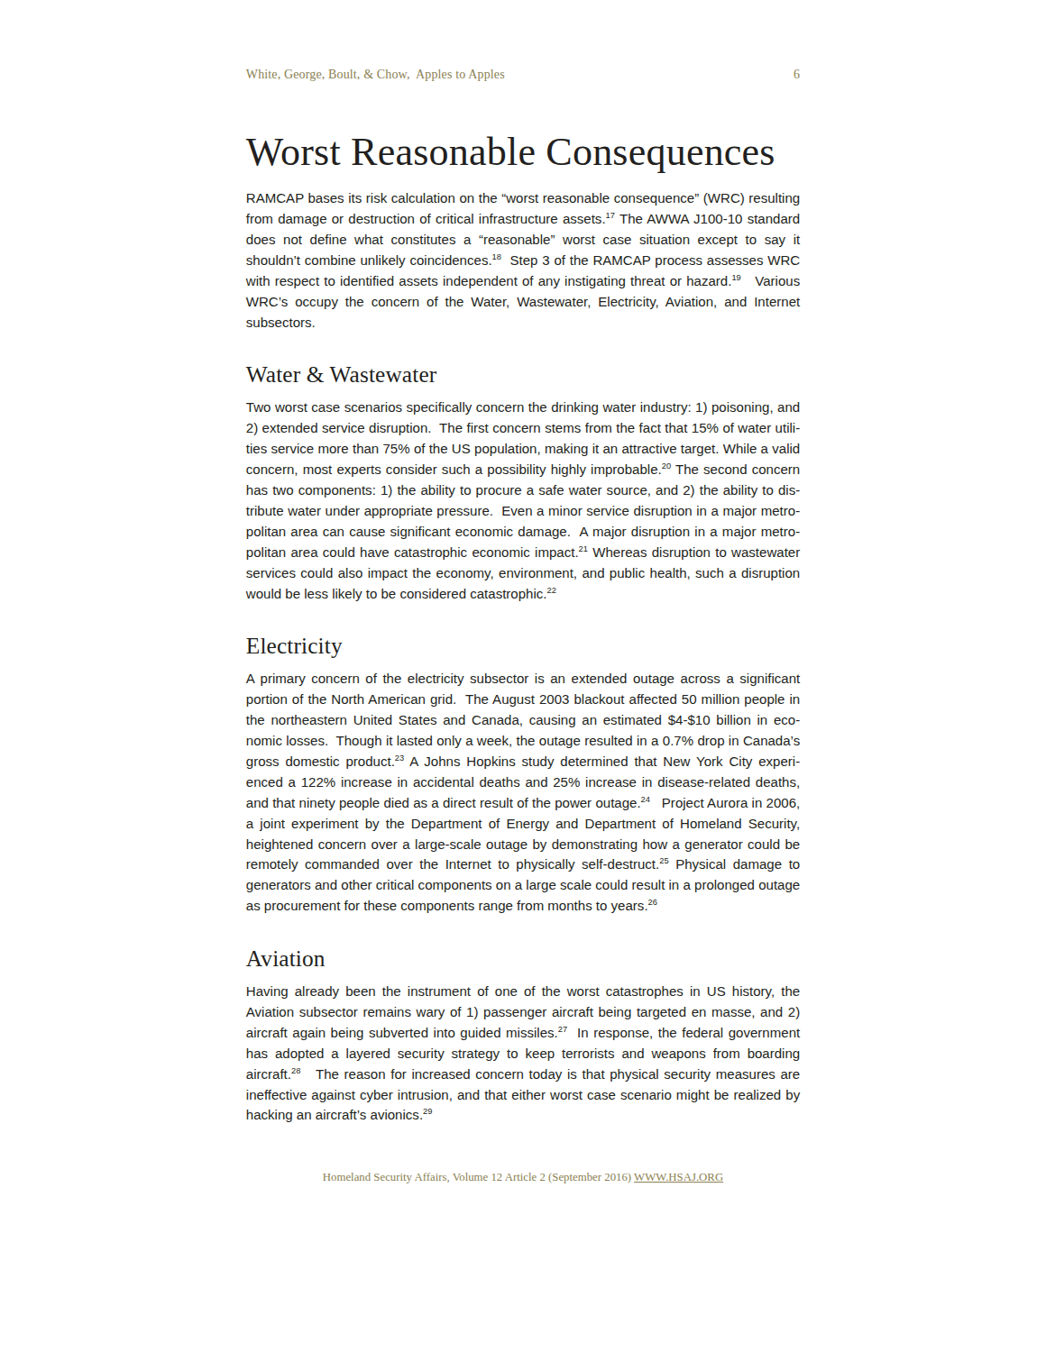White, George, Boult, & Chow, Apples to Apples 6
Worst Reasonable Consequences
RAMCAP bases its risk calculation on the “worst reasonable consequence” (WRC) resulting from damage or destruction of critical infrastructure assets.17 The AWWA J100-10 standard does not define what constitutes a “reasonable” worst case situation except to say it shouldn’t combine unlikely coincidences.18 Step 3 of the RAMCAP process assesses WRC with respect to identified assets independent of any instigating threat or hazard.19 Various WRC’s occupy the concern of the Water, Wastewater, Electricity, Aviation, and Internet subsectors.
Water & Wastewater
Two worst case scenarios specifically concern the drinking water industry: 1) poisoning, and 2) extended service disruption. The first concern stems from the fact that 15% of water utilities service more than 75% of the US population, making it an attractive target. While a valid concern, most experts consider such a possibility highly improbable.20 The second concern has two components: 1) the ability to procure a safe water source, and 2) the ability to distribute water under appropriate pressure. Even a minor service disruption in a major metropolitan area can cause significant economic damage. A major disruption in a major metropolitan area could have catastrophic economic impact.21 Whereas disruption to wastewater services could also impact the economy, environment, and public health, such a disruption would be less likely to be considered catastrophic.22
Electricity
A primary concern of the electricity subsector is an extended outage across a significant portion of the North American grid. The August 2003 blackout affected 50 million people in the northeastern United States and Canada, causing an estimated $4-$10 billion in economic losses. Though it lasted only a week, the outage resulted in a 0.7% drop in Canada’s gross domestic product.23 A Johns Hopkins study determined that New York City experienced a 122% increase in accidental deaths and 25% increase in disease-related deaths, and that ninety people died as a direct result of the power outage.24 Project Aurora in 2006, a joint experiment by the Department of Energy and Department of Homeland Security, heightened concern over a large-scale outage by demonstrating how a generator could be remotely commanded over the Internet to physically self-destruct.25 Physical damage to generators and other critical components on a large scale could result in a prolonged outage as procurement for these components range from months to years.26
Aviation
Having already been the instrument of one of the worst catastrophes in US history, the Aviation subsector remains wary of 1) passenger aircraft being targeted en masse, and 2) aircraft again being subverted into guided missiles.27 In response, the federal government has adopted a layered security strategy to keep terrorists and weapons from boarding aircraft.28 The reason for increased concern today is that physical security measures are ineffective against cyber intrusion, and that either worst case scenario might be realized by hacking an aircraft’s avionics.29
Homeland Security Affairs, Volume 12 Article 2 (September 2016) WWW.HSAJ.ORG